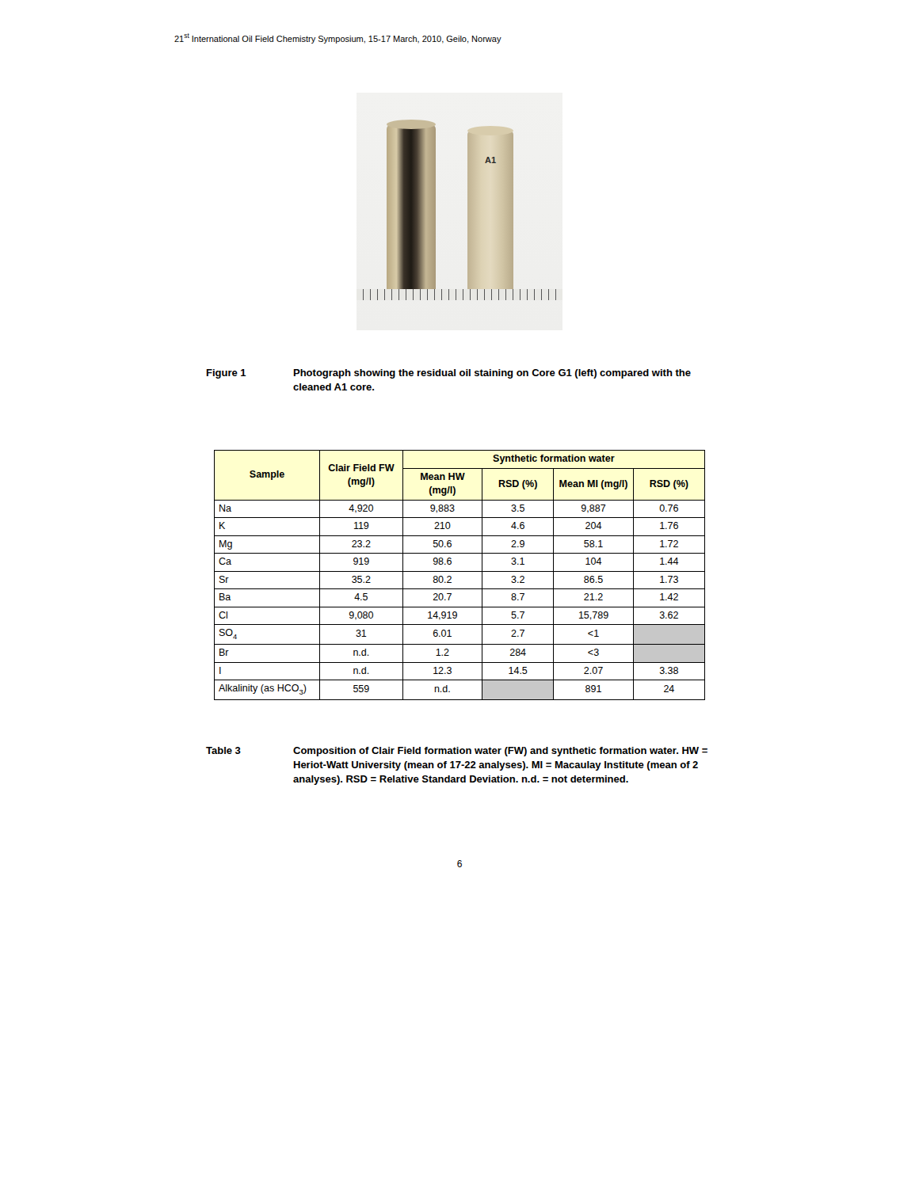21st International Oil Field Chemistry Symposium, 15-17 March, 2010, Geilo, Norway
A1
Figure 1 Photograph showing the residual oil staining on Core G1 (left) compared with the cleaned A1 core.
| Sample | Clair Field FW (mg/l) | Synthetic formation water |
| --- | --- | --- |
| Mean HW (mg/l) | RSD (%) | Mean MI (mg/l) | RSD (%) |
| Na | 4,920 | 9,883 | 3.5 | 9,887 | 0.76 |
| K | 119 | 210 | 4.6 | 204 | 1.76 |
| Mg | 23.2 | 50.6 | 2.9 | 58.1 | 1.72 |
| Ca | 919 | 98.6 | 3.1 | 104 | 1.44 |
| Sr | 35.2 | 80.2 | 3.2 | 86.5 | 1.73 |
| Ba | 4.5 | 20.7 | 8.7 | 21.2 | 1.42 |
| Cl | 9,080 | 14,919 | 5.7 | 15,789 | 3.62 |
| SO 4 | 31 | 6.01 | 2.7 | <1 | |
| Br | n.d. | 1.2 | 284 | <3 | |
| I | n.d. | 12.3 | 14.5 | 2.07 | 3.38 |
| Alkalinity (as HCO 3 ) | 559 | n.d. | | 891 | 24 |
Table 3 Composition of Clair Field formation water (FW) and synthetic formation water. HW = Heriot-Watt University (mean of 17-22 analyses). MI = Macaulay Institute (mean of 2 analyses). RSD = Relative Standard Deviation. n.d. = not determined.
6